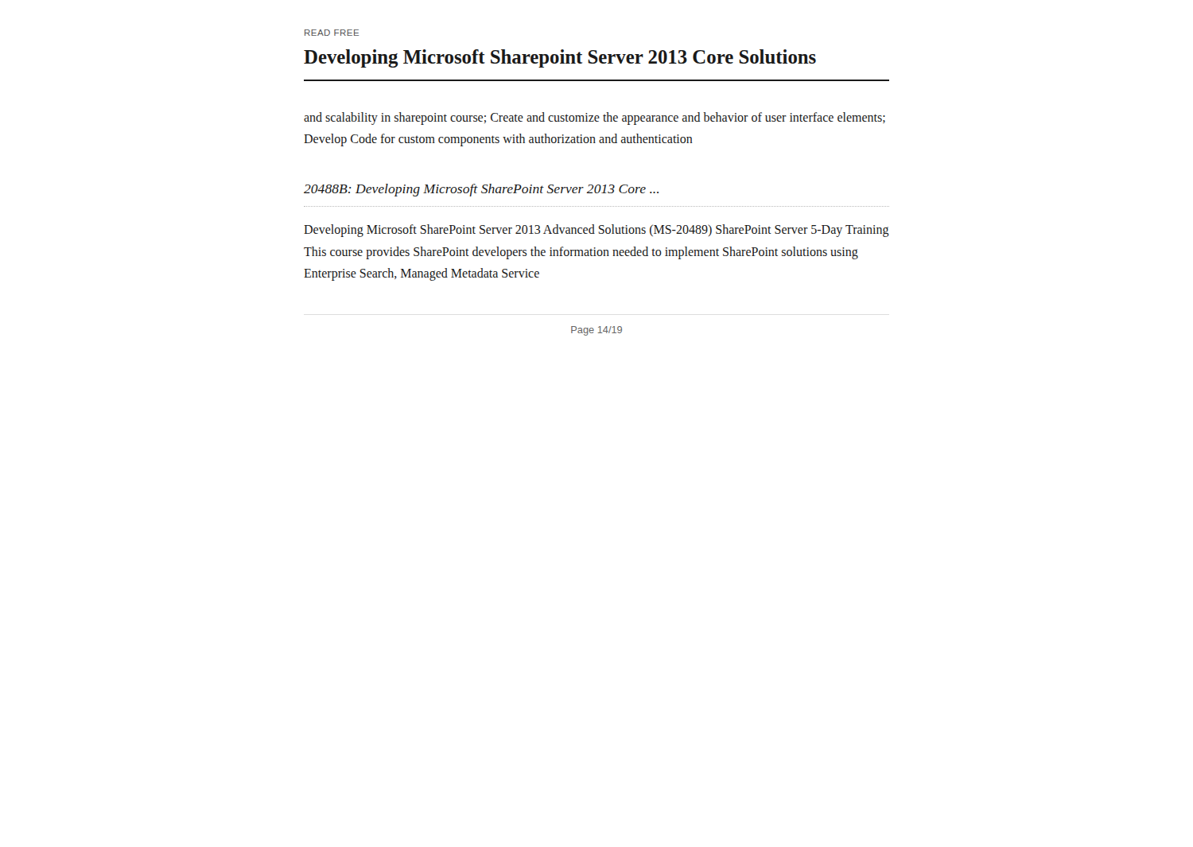Read Free
Developing Microsoft Sharepoint Server 2013 Core Solutions
and scalability in sharepoint course; Create and customize the appearance and behavior of user interface elements; Develop Code for custom components with authorization and authentication
20488B: Developing Microsoft SharePoint Server 2013 Core ...
Developing Microsoft SharePoint Server 2013 Advanced Solutions (MS-20489) SharePoint Server 5-Day Training This course provides SharePoint developers the information needed to implement SharePoint solutions using Enterprise Search, Managed Metadata Service
Page 14/19